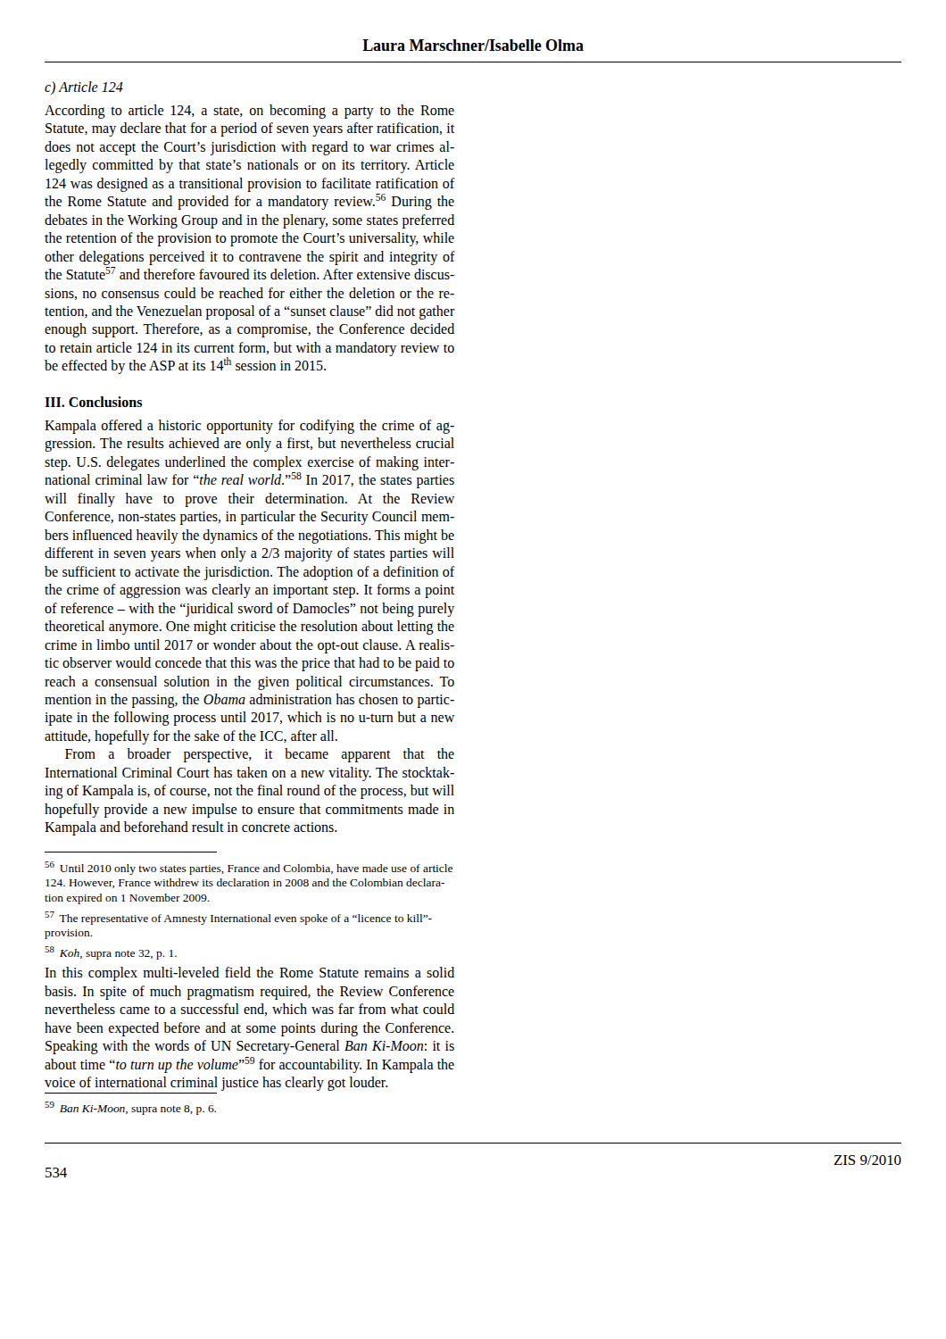Laura Marschner/Isabelle Olma
c) Article 124
According to article 124, a state, on becoming a party to the Rome Statute, may declare that for a period of seven years after ratification, it does not accept the Court’s jurisdiction with regard to war crimes allegedly committed by that state’s nationals or on its territory. Article 124 was designed as a transitional provision to facilitate ratification of the Rome Statute and provided for a mandatory review.56 During the debates in the Working Group and in the plenary, some states preferred the retention of the provision to promote the Court’s universality, while other delegations perceived it to contravene the spirit and integrity of the Statute57 and therefore favoured its deletion. After extensive discussions, no consensus could be reached for either the deletion or the retention, and the Venezuelan proposal of a “sunset clause” did not gather enough support. Therefore, as a compromise, the Conference decided to retain article 124 in its current form, but with a mandatory review to be effected by the ASP at its 14th session in 2015.
III. Conclusions
Kampala offered a historic opportunity for codifying the crime of aggression. The results achieved are only a first, but nevertheless crucial step. U.S. delegates underlined the complex exercise of making international criminal law for “the real world.”58 In 2017, the states parties will finally have to prove their determination. At the Review Conference, non-states parties, in particular the Security Council members influenced heavily the dynamics of the negotiations. This might be different in seven years when only a 2/3 majority of states parties will be sufficient to activate the jurisdiction. The adoption of a definition of the crime of aggression was clearly an important step. It forms a point of reference – with the “juridical sword of Damocles” not being purely theoretical anymore. One might criticise the resolution about letting the crime in limbo until 2017 or wonder about the opt-out clause. A realistic observer would concede that this was the price that had to be paid to reach a consensual solution in the given political circumstances. To mention in the passing, the Obama administration has chosen to participate in the following process until 2017, which is no u-turn but a new attitude, hopefully for the sake of the ICC, after all.
From a broader perspective, it became apparent that the International Criminal Court has taken on a new vitality. The stocktaking of Kampala is, of course, not the final round of the process, but will hopefully provide a new impulse to ensure that commitments made in Kampala and beforehand result in concrete actions.
56 Until 2010 only two states parties, France and Colombia, have made use of article 124. However, France withdrew its declaration in 2008 and the Colombian declaration expired on 1 November 2009.
57 The representative of Amnesty International even spoke of a “licence to kill”-provision.
58 Koh, supra note 32, p. 1.
In this complex multi-leveled field the Rome Statute remains a solid basis. In spite of much pragmatism required, the Review Conference nevertheless came to a successful end, which was far from what could have been expected before and at some points during the Conference. Speaking with the words of UN Secretary-General Ban Ki-Moon: it is about time “to turn up the volume”59 for accountability. In Kampala the voice of international criminal justice has clearly got louder.
59 Ban Ki-Moon, supra note 8, p. 6.
534
ZIS 9/2010